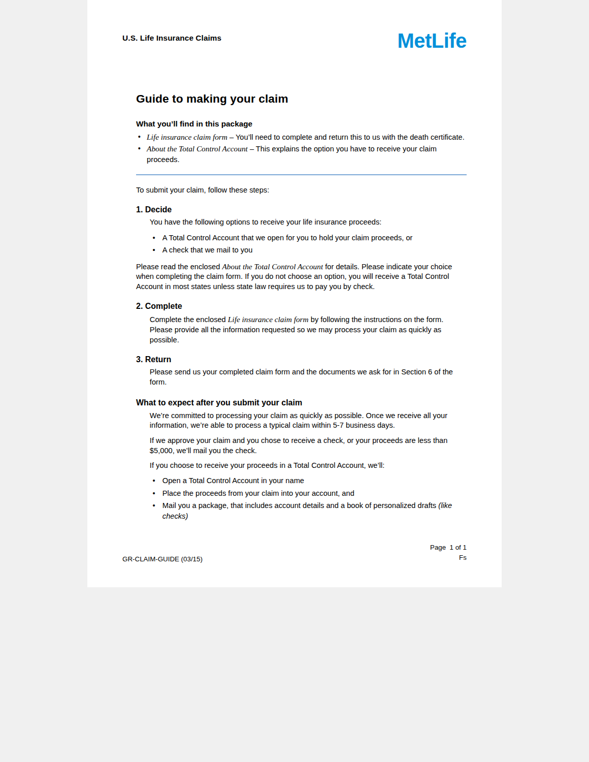U.S. Life Insurance Claims
MetLife
Guide to making your claim
What you’ll find in this package
Life insurance claim form – You’ll need to complete and return this to us with the death certificate.
About the Total Control Account – This explains the option you have to receive your claim proceeds.
To submit your claim, follow these steps:
1. Decide
You have the following options to receive your life insurance proceeds:
A Total Control Account that we open for you to hold your claim proceeds, or
A check that we mail to you
Please read the enclosed About the Total Control Account for details. Please indicate your choice when completing the claim form. If you do not choose an option, you will receive a Total Control Account in most states unless state law requires us to pay you by check.
2. Complete
Complete the enclosed Life insurance claim form by following the instructions on the form. Please provide all the information requested so we may process your claim as quickly as possible.
3. Return
Please send us your completed claim form and the documents we ask for in Section 6 of the form.
What to expect after you submit your claim
We’re committed to processing your claim as quickly as possible. Once we receive all your information, we’re able to process a typical claim within 5-7 business days.
If we approve your claim and you chose to receive a check, or your proceeds are less than $5,000, we’ll mail you the check.
If you choose to receive your proceeds in a Total Control Account, we’ll:
Open a Total Control Account in your name
Place the proceeds from your claim into your account, and
Mail you a package, that includes account details and a book of personalized drafts (like checks)
GR-CLAIM-GUIDE (03/15)
Page 1 of 1
Fs